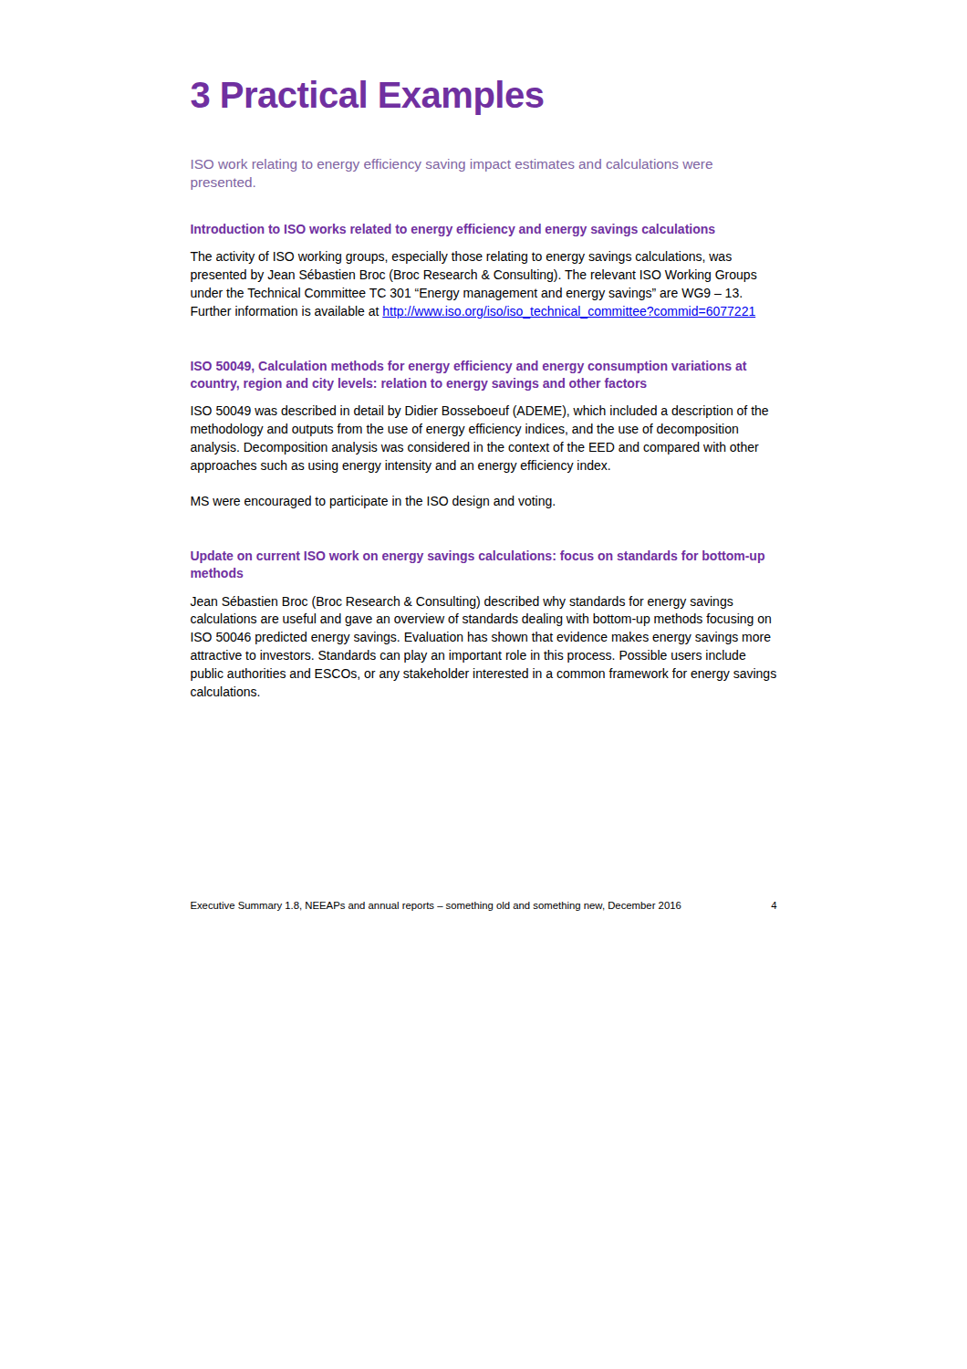3 Practical Examples
ISO work relating to energy efficiency saving impact estimates and calculations were presented.
Introduction to ISO works related to energy efficiency and energy savings calculations
The activity of ISO working groups, especially those relating to energy savings calculations, was presented by Jean Sébastien Broc (Broc Research & Consulting). The relevant ISO Working Groups under the Technical Committee TC 301 “Energy management and energy savings” are WG9 – 13. Further information is available at http://www.iso.org/iso/iso_technical_committee?commid=6077221
ISO 50049, Calculation methods for energy efficiency and energy consumption variations at country, region and city levels: relation to energy savings and other factors
ISO 50049 was described in detail by Didier Bosseboeuf (ADEME), which included a description of the methodology and outputs from the use of energy efficiency indices, and the use of decomposition analysis. Decomposition analysis was considered in the context of the EED and compared with other approaches such as using energy intensity and an energy efficiency index.
MS were encouraged to participate in the ISO design and voting.
Update on current ISO work on energy savings calculations: focus on standards for bottom-up methods
Jean Sébastien Broc (Broc Research & Consulting) described why standards for energy savings calculations are useful and gave an overview of standards dealing with bottom-up methods focusing on ISO 50046 predicted energy savings. Evaluation has shown that evidence makes energy savings more attractive to investors. Standards can play an important role in this process. Possible users include public authorities and ESCOs, or any stakeholder interested in a common framework for energy savings calculations.
Executive Summary 1.8, NEEAPs and annual reports – something old and something new, December 2016 4